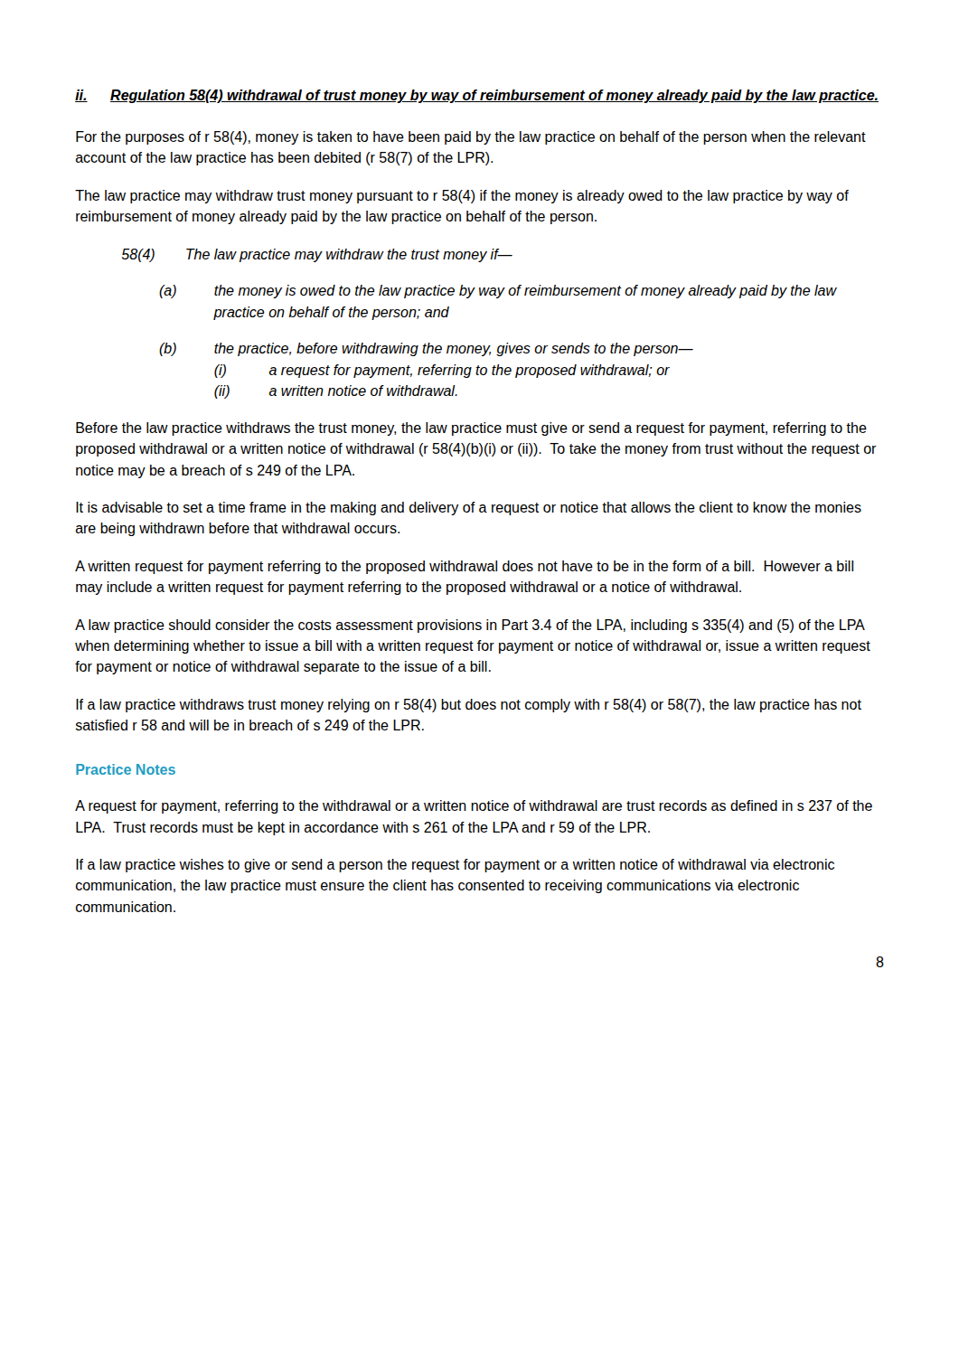ii. Regulation 58(4) withdrawal of trust money by way of reimbursement of money already paid by the law practice.
For the purposes of r 58(4), money is taken to have been paid by the law practice on behalf of the person when the relevant account of the law practice has been debited (r 58(7) of the LPR).
The law practice may withdraw trust money pursuant to r 58(4) if the money is already owed to the law practice by way of reimbursement of money already paid by the law practice on behalf of the person.
58(4) The law practice may withdraw the trust money if—
(a)
the money is owed to the law practice by way of reimbursement of money already paid by the law practice on behalf of the person; and
(b)
the practice, before withdrawing the money, gives or sends to the person—
(i) a request for payment, referring to the proposed withdrawal; or
(ii) a written notice of withdrawal.
Before the law practice withdraws the trust money, the law practice must give or send a request for payment, referring to the proposed withdrawal or a written notice of withdrawal (r 58(4)(b)(i) or (ii)). To take the money from trust without the request or notice may be a breach of s 249 of the LPA.
It is advisable to set a time frame in the making and delivery of a request or notice that allows the client to know the monies are being withdrawn before that withdrawal occurs.
A written request for payment referring to the proposed withdrawal does not have to be in the form of a bill. However a bill may include a written request for payment referring to the proposed withdrawal or a notice of withdrawal.
A law practice should consider the costs assessment provisions in Part 3.4 of the LPA, including s 335(4) and (5) of the LPA when determining whether to issue a bill with a written request for payment or notice of withdrawal or, issue a written request for payment or notice of withdrawal separate to the issue of a bill.
If a law practice withdraws trust money relying on r 58(4) but does not comply with r 58(4) or 58(7), the law practice has not satisfied r 58 and will be in breach of s 249 of the LPR.
Practice Notes
A request for payment, referring to the withdrawal or a written notice of withdrawal are trust records as defined in s 237 of the LPA. Trust records must be kept in accordance with s 261 of the LPA and r 59 of the LPR.
If a law practice wishes to give or send a person the request for payment or a written notice of withdrawal via electronic communication, the law practice must ensure the client has consented to receiving communications via electronic communication.
8